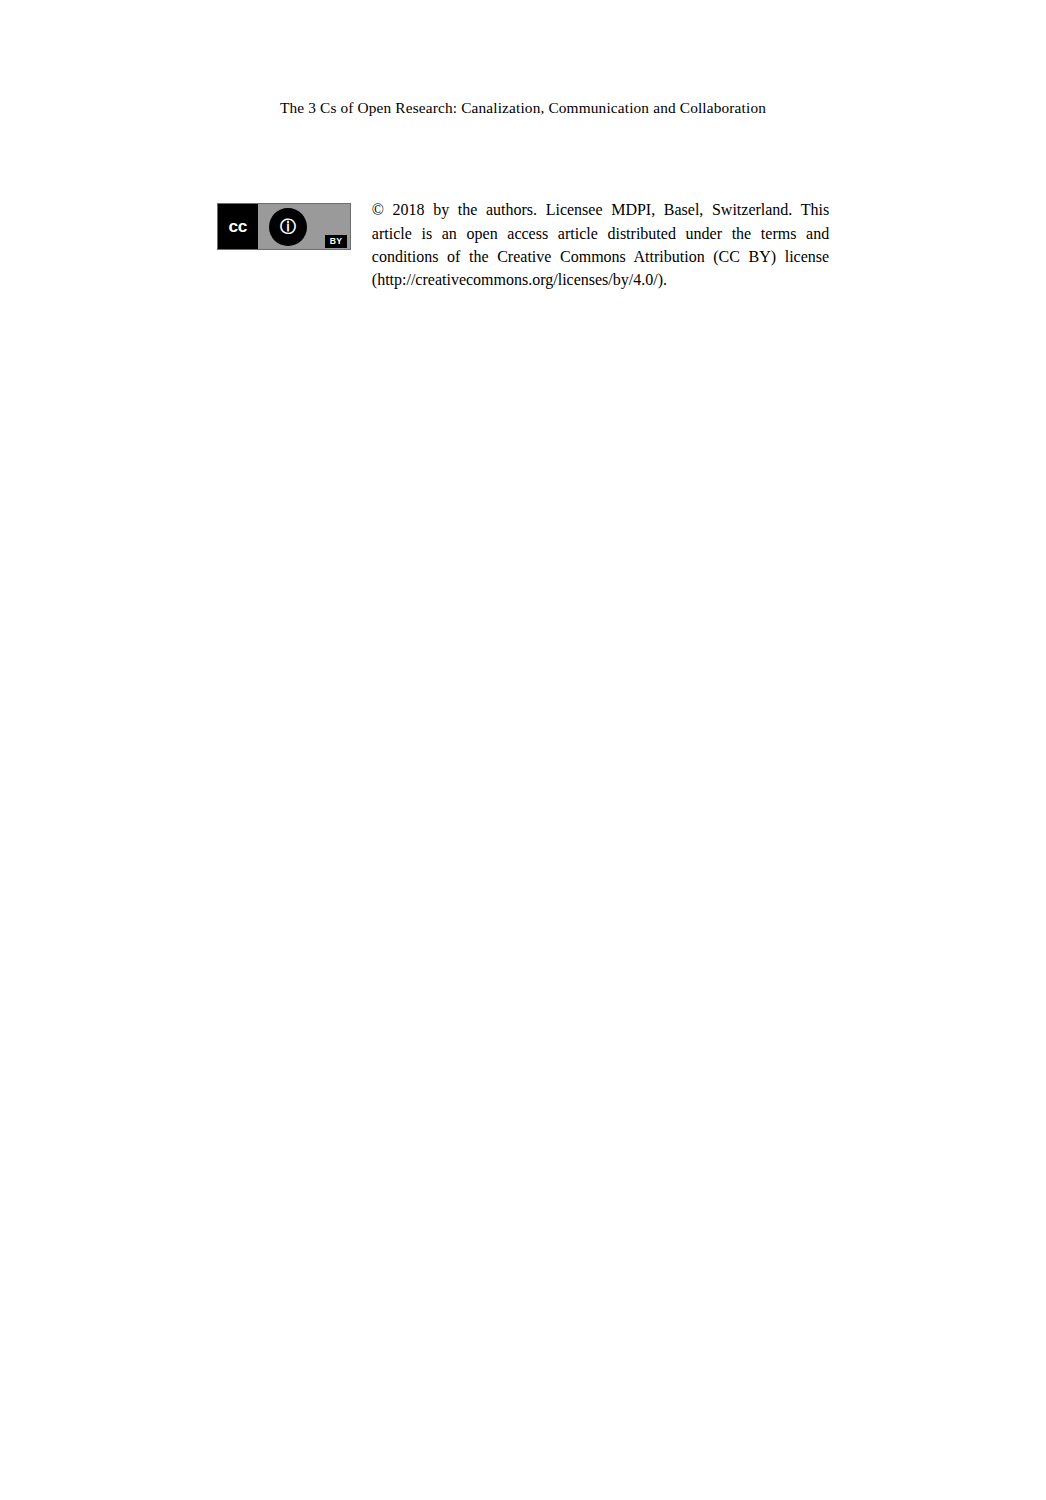The 3 Cs of Open Research: Canalization, Communication and Collaboration
cc ⓘ BY
© 2018 by the authors. Licensee MDPI, Basel, Switzerland. This article is an open access article distributed under the terms and conditions of the Creative Commons Attribution (CC BY) license (http://creativecommons.org/licenses/by/4.0/).